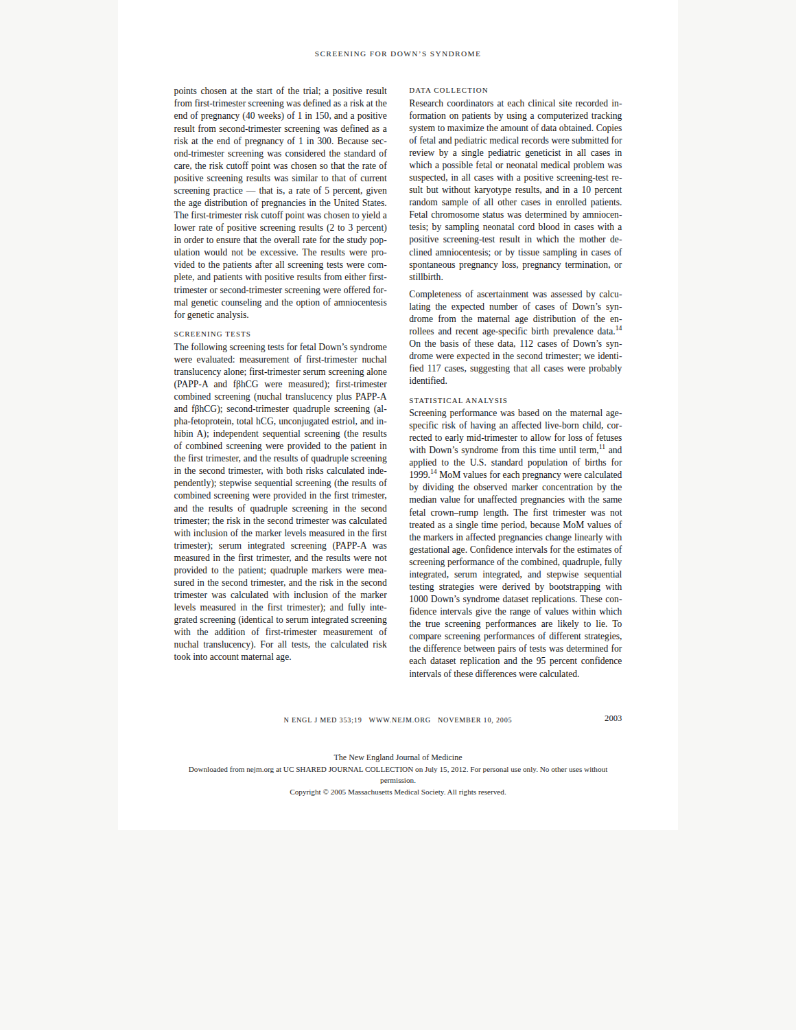Screening for Down’s Syndrome
points chosen at the start of the trial; a positive result from first-trimester screening was defined as a risk at the end of pregnancy (40 weeks) of 1 in 150, and a positive result from second-trimester screening was defined as a risk at the end of pregnancy of 1 in 300. Because second-trimester screening was considered the standard of care, the risk cutoff point was chosen so that the rate of positive screening results was similar to that of current screening practice — that is, a rate of 5 percent, given the age distribution of pregnancies in the United States. The first-trimester risk cutoff point was chosen to yield a lower rate of positive screening results (2 to 3 percent) in order to ensure that the overall rate for the study population would not be excessive. The results were provided to the patients after all screening tests were complete, and patients with positive results from either first-trimester or second-trimester screening were offered formal genetic counseling and the option of amniocentesis for genetic analysis.
Screening Tests
The following screening tests for fetal Down’s syndrome were evaluated: measurement of first-trimester nuchal translucency alone; first-trimester serum screening alone (PAPP-A and fβhCG were measured); first-trimester combined screening (nuchal translucency plus PAPP-A and fβhCG); second-trimester quadruple screening (alpha-fetoprotein, total hCG, unconjugated estriol, and inhibin A); independent sequential screening (the results of combined screening were provided to the patient in the first trimester, and the results of quadruple screening in the second trimester, with both risks calculated independently); stepwise sequential screening (the results of combined screening were provided in the first trimester, and the results of quadruple screening in the second trimester; the risk in the second trimester was calculated with inclusion of the marker levels measured in the first trimester); serum integrated screening (PAPP-A was measured in the first trimester, and the results were not provided to the patient; quadruple markers were measured in the second trimester, and the risk in the second trimester was calculated with inclusion of the marker levels measured in the first trimester); and fully integrated screening (identical to serum integrated screening with the addition of first-trimester measurement of nuchal translucency). For all tests, the calculated risk took into account maternal age.
Data Collection
Research coordinators at each clinical site recorded information on patients by using a computerized tracking system to maximize the amount of data obtained. Copies of fetal and pediatric medical records were submitted for review by a single pediatric geneticist in all cases in which a possible fetal or neonatal medical problem was suspected, in all cases with a positive screening-test result but without karyotype results, and in a 10 percent random sample of all other cases in enrolled patients. Fetal chromosome status was determined by amniocentesis; by sampling neonatal cord blood in cases with a positive screening-test result in which the mother declined amniocentesis; or by tissue sampling in cases of spontaneous pregnancy loss, pregnancy termination, or stillbirth.
Completeness of ascertainment was assessed by calculating the expected number of cases of Down’s syndrome from the maternal age distribution of the enrollees and recent age-specific birth prevalence data.14 On the basis of these data, 112 cases of Down’s syndrome were expected in the second trimester; we identified 117 cases, suggesting that all cases were probably identified.
Statistical Analysis
Screening performance was based on the maternal age-specific risk of having an affected live-born child, corrected to early mid-trimester to allow for loss of fetuses with Down’s syndrome from this time until term,11 and applied to the U.S. standard population of births for 1999.14 MoM values for each pregnancy were calculated by dividing the observed marker concentration by the median value for unaffected pregnancies with the same fetal crown–rump length. The first trimester was not treated as a single time period, because MoM values of the markers in affected pregnancies change linearly with gestational age. Confidence intervals for the estimates of screening performance of the combined, quadruple, fully integrated, serum integrated, and stepwise sequential testing strategies were derived by bootstrapping with 1000 Down’s syndrome dataset replications. These confidence intervals give the range of values within which the true screening performances are likely to lie. To compare screening performances of different strategies, the difference between pairs of tests was determined for each dataset replication and the 95 percent confidence intervals of these differences were calculated.
n engl j med 353;19 www.nejm.org november 10, 2005 2003
The New England Journal of Medicine
Downloaded from nejm.org at UC SHARED JOURNAL COLLECTION on July 15, 2012. For personal use only. No other uses without permission.
Copyright © 2005 Massachusetts Medical Society. All rights reserved.